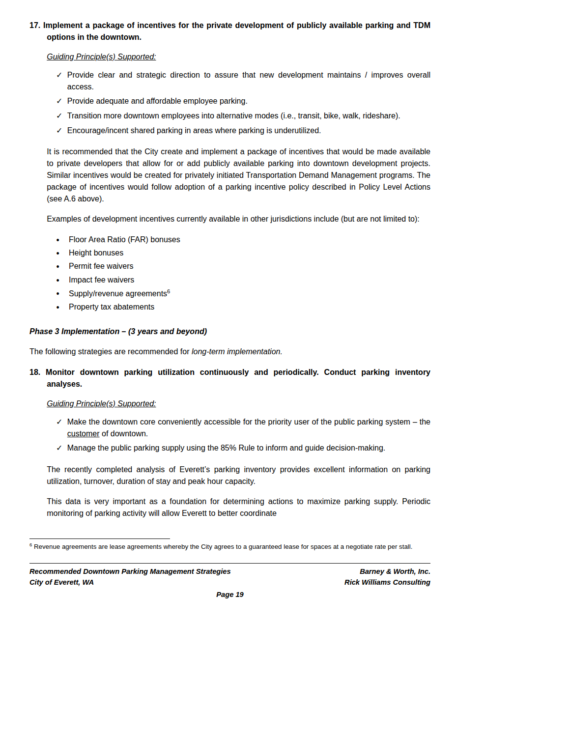17. Implement a package of incentives for the private development of publicly available parking and TDM options in the downtown.
Guiding Principle(s) Supported:
Provide clear and strategic direction to assure that new development maintains / improves overall access.
Provide adequate and affordable employee parking.
Transition more downtown employees into alternative modes (i.e., transit, bike, walk, rideshare).
Encourage/incent shared parking in areas where parking is underutilized.
It is recommended that the City create and implement a package of incentives that would be made available to private developers that allow for or add publicly available parking into downtown development projects. Similar incentives would be created for privately initiated Transportation Demand Management programs. The package of incentives would follow adoption of a parking incentive policy described in Policy Level Actions (see A.6 above).
Examples of development incentives currently available in other jurisdictions include (but are not limited to):
Floor Area Ratio (FAR) bonuses
Height bonuses
Permit fee waivers
Impact fee waivers
Supply/revenue agreements6
Property tax abatements
Phase 3 Implementation – (3 years and beyond)
The following strategies are recommended for long-term implementation.
18. Monitor downtown parking utilization continuously and periodically. Conduct parking inventory analyses.
Guiding Principle(s) Supported:
Make the downtown core conveniently accessible for the priority user of the public parking system – the customer of downtown.
Manage the public parking supply using the 85% Rule to inform and guide decision-making.
The recently completed analysis of Everett’s parking inventory provides excellent information on parking utilization, turnover, duration of stay and peak hour capacity.
This data is very important as a foundation for determining actions to maximize parking supply. Periodic monitoring of parking activity will allow Everett to better coordinate
6 Revenue agreements are lease agreements whereby the City agrees to a guaranteed lease for spaces at a negotiate rate per stall.
Recommended Downtown Parking Management Strategies
City of Everett, WA
Barney & Worth, Inc.
Rick Williams Consulting
Page 19